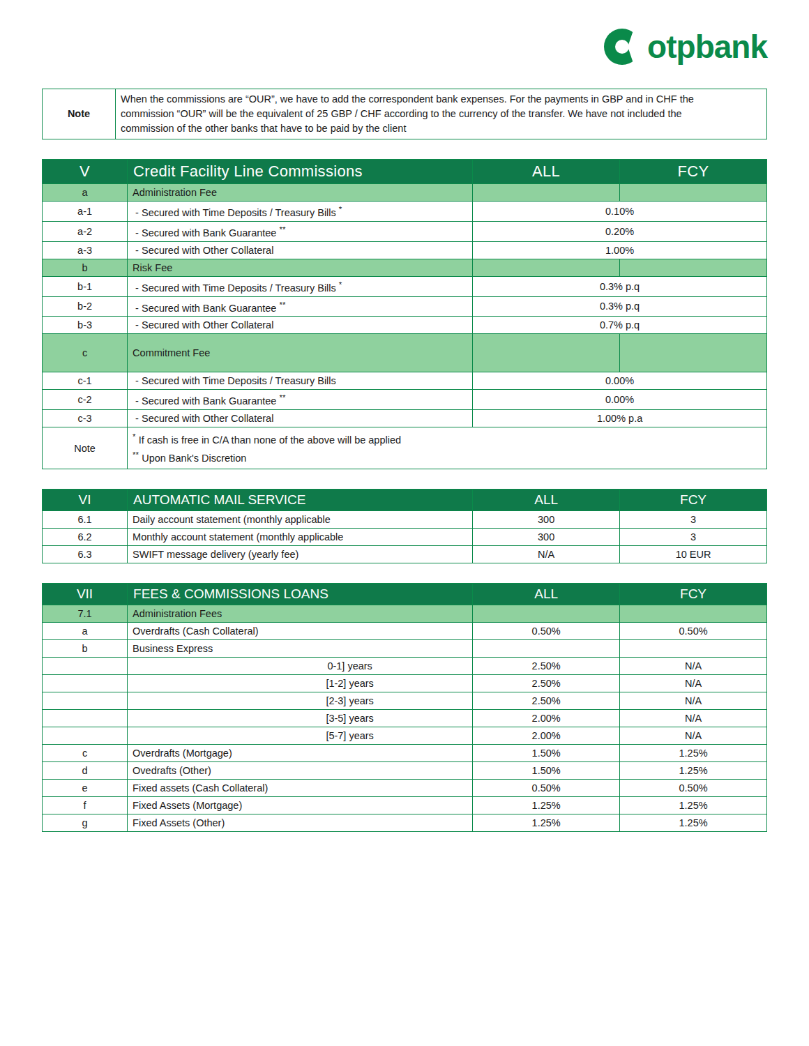otp bank
| Note | When the commissions are “OUR”, we have to add the correspondent bank expenses. For the payments in GBP and in CHF the commission “OUR” will be the equivalent of 25 GBP / CHF according to the currency of the transfer. We have not included the commission of the other banks that have to be paid by the client |
| V | Credit Facility Line Commissions | ALL | FCY |
| a | Administration Fee | | |
| a-1 | - Secured with Time Deposits / Treasury Bills * | 0.10% |
| a-2 | - Secured with Bank Guarantee ** | 0.20% |
| a-3 | - Secured with Other Collateral | 1.00% |
| b | Risk Fee | | |
| b-1 | - Secured with Time Deposits / Treasury Bills * | 0.3% p.q |
| b-2 | - Secured with Bank Guarantee ** | 0.3% p.q |
| b-3 | - Secured with Other Collateral | 0.7% p.q |
| c | Commitment Fee | | |
| c-1 | - Secured with Time Deposits / Treasury Bills | 0.00% |
| c-2 | - Secured with Bank Guarantee ** | 0.00% |
| c-3 | - Secured with Other Collateral | 1.00% p.a |
| Note | * If cash is free in C/A than none of the above will be applied ** Upon Bank's Discretion |
| VI | AUTOMATIC MAIL SERVICE | ALL | FCY |
| 6.1 | Daily account statement (monthly applicable | 300 | 3 |
| 6.2 | Monthly account statement (monthly applicable | 300 | 3 |
| 6.3 | SWIFT message delivery (yearly fee) | N/A | 10 EUR |
| VII | FEES & COMMISSIONS LOANS | ALL | FCY |
| 7.1 | Administration Fees | | |
| a | Overdrafts (Cash Collateral) | 0.50% | 0.50% |
| b | Business Express | | |
| | 0-1] years | 2.50% | N/A |
| | [1-2] years | 2.50% | N/A |
| | [2-3] years | 2.50% | N/A |
| | [3-5] years | 2.00% | N/A |
| | [5-7] years | 2.00% | N/A |
| c | Overdrafts (Mortgage) | 1.50% | 1.25% |
| d | Ovedrafts (Other) | 1.50% | 1.25% |
| e | Fixed assets (Cash Collateral) | 0.50% | 0.50% |
| f | Fixed Assets (Mortgage) | 1.25% | 1.25% |
| g | Fixed Assets (Other) | 1.25% | 1.25% |